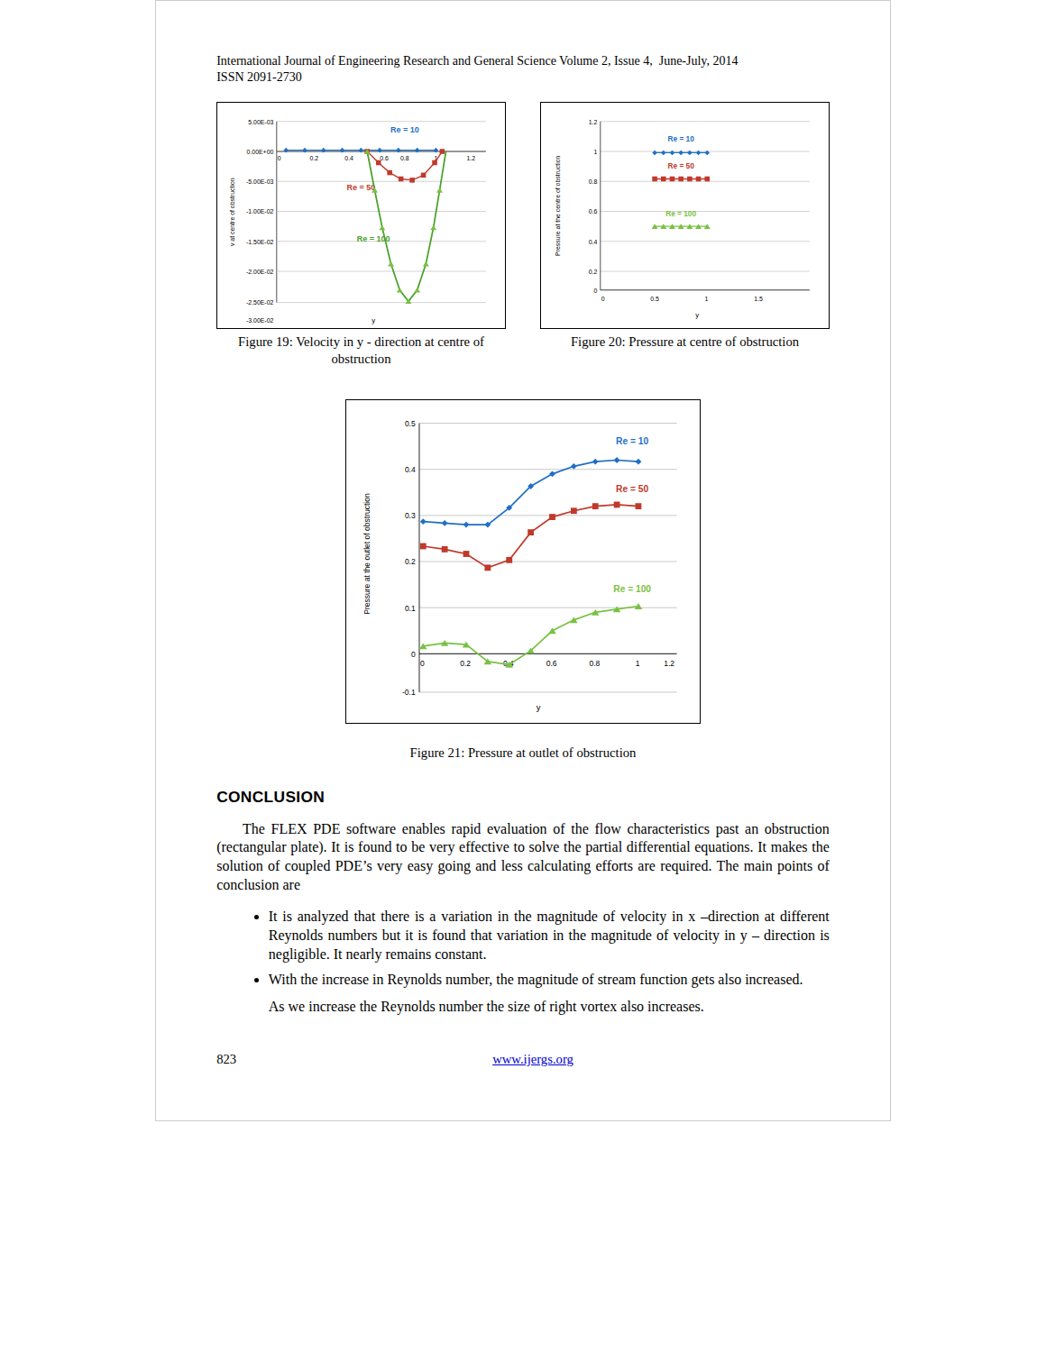International Journal of Engineering Research and General Science Volume 2, Issue 4, June-July, 2014
ISSN 2091-2730
5.00E-03 0.00E+00 -5.00E-03 -1.00E-02 -1.50E-02 -2.00E-02 -2.50E-02 -3.00E-02 0 0.2 0.4 0.6 0.8 1 1.2 y v at centre of obstruction Re = 10 Re = 50 Re = 100
Figure 19: Velocity in y - direction at centre of obstruction
1.2 1 0.8 0.6 0.4 0.2 0 0 0.5 1 1.5 y Pressure at the centre of obstruction Re = 10 Re = 50 Re = 100
Figure 20: Pressure at centre of obstruction
0.5 0.4 0.3 0.2 0.1 0 -0.1 0 0.2 0.4 0.6 0.8 1 1.2 y Pressure at the outlet of obstruction Re = 10 Re = 50 Re = 100
Figure 21: Pressure at outlet of obstruction
CONCLUSION
The FLEX PDE software enables rapid evaluation of the flow characteristics past an obstruction (rectangular plate). It is found to be very effective to solve the partial differential equations. It makes the solution of coupled PDE’s very easy going and less calculating efforts are required. The main points of conclusion are
It is analyzed that there is a variation in the magnitude of velocity in x –direction at different Reynolds numbers but it is found that variation in the magnitude of velocity in y – direction is negligible. It nearly remains constant.
With the increase in Reynolds number, the magnitude of stream function gets also increased.
As we increase the Reynolds number the size of right vortex also increases.
823
www.ijergs.org